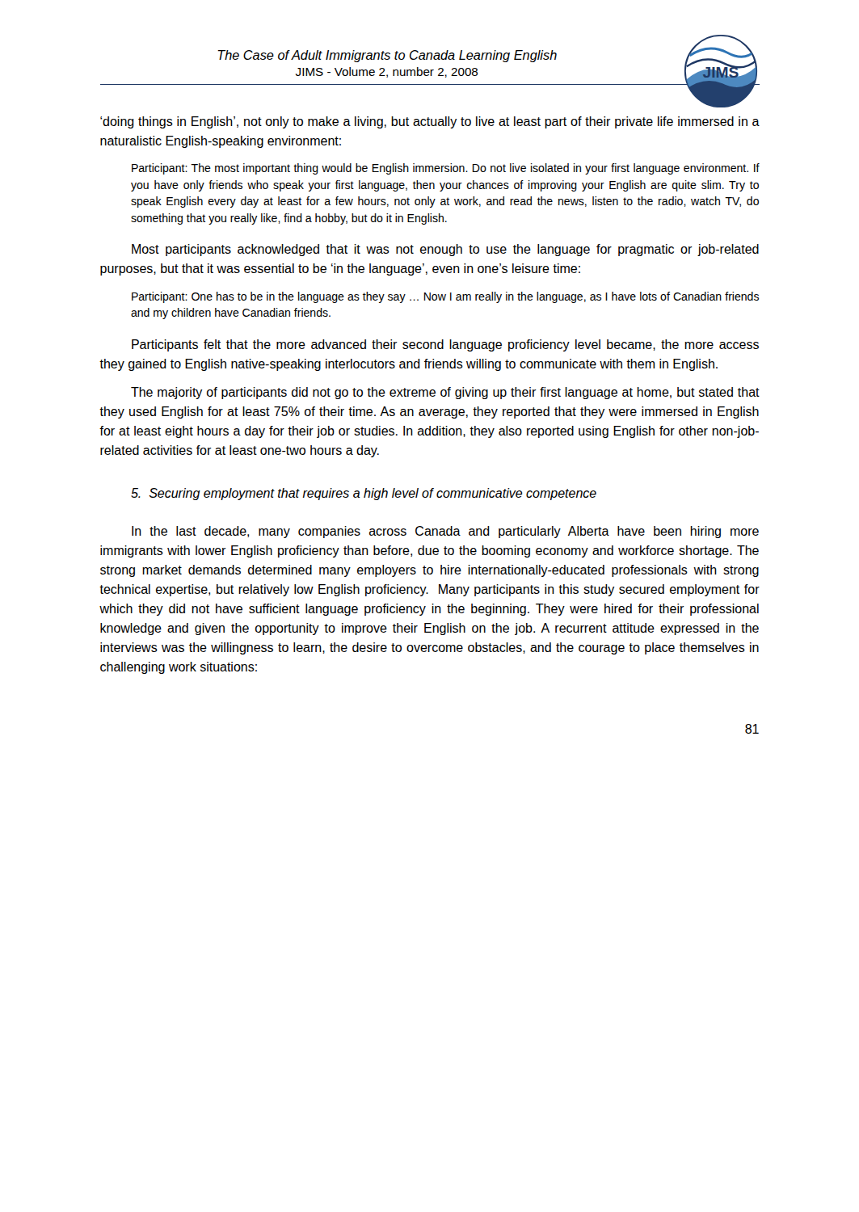JIMS
The Case of Adult Immigrants to Canada Learning English
JIMS - Volume 2, number 2, 2008
‘doing things in English’, not only to make a living, but actually to live at least part of their private life immersed in a naturalistic English-speaking environment:
Participant: The most important thing would be English immersion. Do not live isolated in your first language environment. If you have only friends who speak your first language, then your chances of improving your English are quite slim. Try to speak English every day at least for a few hours, not only at work, and read the news, listen to the radio, watch TV, do something that you really like, find a hobby, but do it in English.
Most participants acknowledged that it was not enough to use the language for pragmatic or job-related purposes, but that it was essential to be ‘in the language’, even in one’s leisure time:
Participant: One has to be in the language as they say … Now I am really in the language, as I have lots of Canadian friends and my children have Canadian friends.
Participants felt that the more advanced their second language proficiency level became, the more access they gained to English native-speaking interlocutors and friends willing to communicate with them in English.
The majority of participants did not go to the extreme of giving up their first language at home, but stated that they used English for at least 75% of their time. As an average, they reported that they were immersed in English for at least eight hours a day for their job or studies. In addition, they also reported using English for other non-job-related activities for at least one-two hours a day.
5. Securing employment that requires a high level of communicative competence
In the last decade, many companies across Canada and particularly Alberta have been hiring more immigrants with lower English proficiency than before, due to the booming economy and workforce shortage. The strong market demands determined many employers to hire internationally-educated professionals with strong technical expertise, but relatively low English proficiency. Many participants in this study secured employment for which they did not have sufficient language proficiency in the beginning. They were hired for their professional knowledge and given the opportunity to improve their English on the job. A recurrent attitude expressed in the interviews was the willingness to learn, the desire to overcome obstacles, and the courage to place themselves in challenging work situations:
81